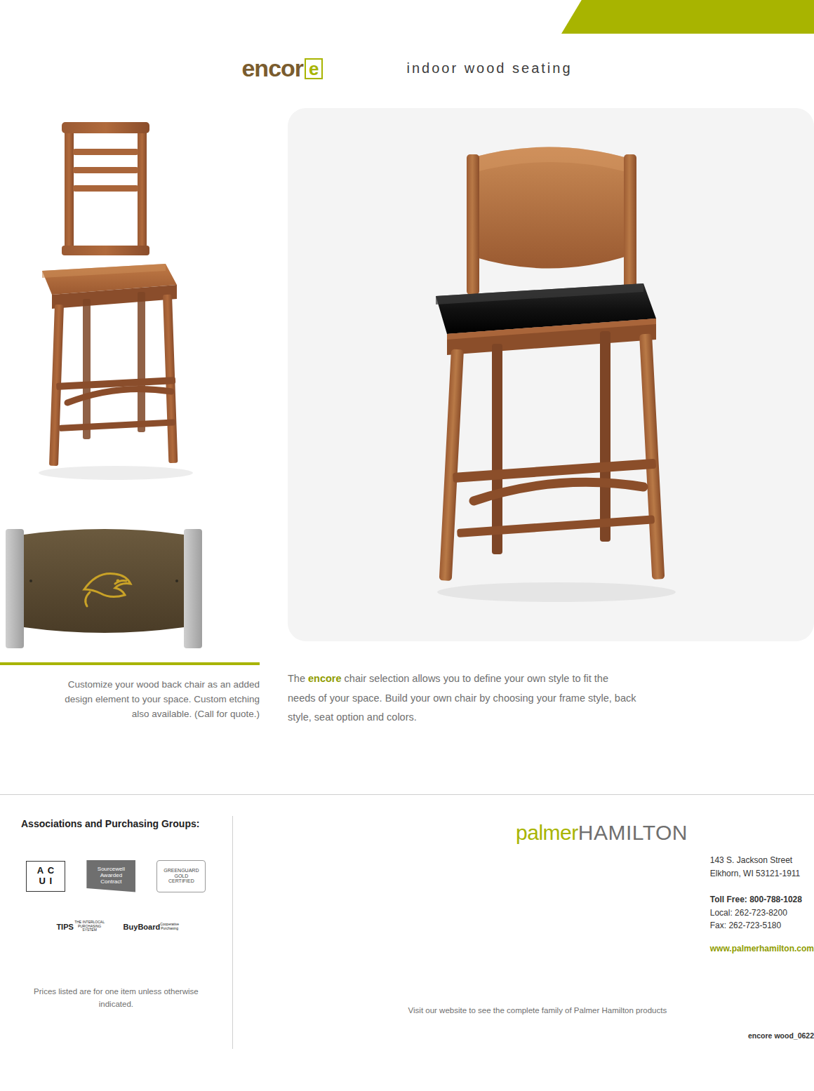encore
indoor wood seating
Customize your wood back chair as an added design element to your space. Custom etching also available. (Call for quote.)
The encore chair selection allows you to define your own style to fit the needs of your space. Build your own chair by choosing your frame style, back style, seat option and colors.
Associations and Purchasing Groups:
A C U I
Sourcewell
Awarded Contract
GREENGUARD
GOLD
CERTIFIED
TIPS
THE INTERLOCAL PURCHASING SYSTEM
BuyBoard
Cooperative Purchasing
Prices listed are for one item unless otherwise indicated.
palmer HAMILTON
143 S. Jackson Street
Elkhorn, WI 53121-1911
Toll Free: 800-788-1028
Local: 262-723-8200
Fax: 262-723-5180 www.palmerhamilton.com
Visit our website to see the complete family of Palmer Hamilton products
encore wood_0622